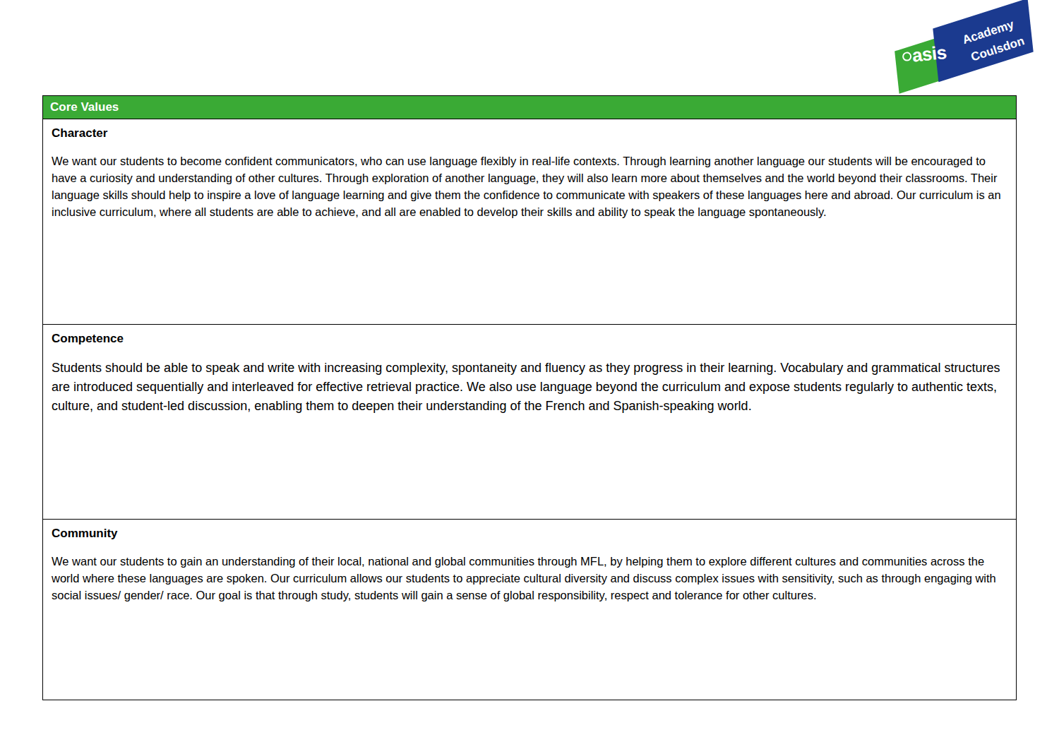asis
Academy
Coulsdon
| Core Values |
| --- |
| Character We want our students to become confident communicators, who can use language flexibly in real-life contexts. Through learning another language our students will be encouraged to have a curiosity and understanding of other cultures. Through exploration of another language, they will also learn more about themselves and the world beyond their classrooms. Their language skills should help to inspire a love of language learning and give them the confidence to communicate with speakers of these languages here and abroad. Our curriculum is an inclusive curriculum, where all students are able to achieve, and all are enabled to develop their skills and ability to speak the language spontaneously. |
| Competence Students should be able to speak and write with increasing complexity, spontaneity and fluency as they progress in their learning. Vocabulary and grammatical structures are introduced sequentially and interleaved for effective retrieval practice. We also use language beyond the curriculum and expose students regularly to authentic texts, culture, and student-led discussion, enabling them to deepen their understanding of the French and Spanish-speaking world. |
| Community We want our students to gain an understanding of their local, national and global communities through MFL, by helping them to explore different cultures and communities across the world where these languages are spoken. Our curriculum allows our students to appreciate cultural diversity and discuss complex issues with sensitivity, such as through engaging with social issues/ gender/ race. Our goal is that through study, students will gain a sense of global responsibility, respect and tolerance for other cultures. |